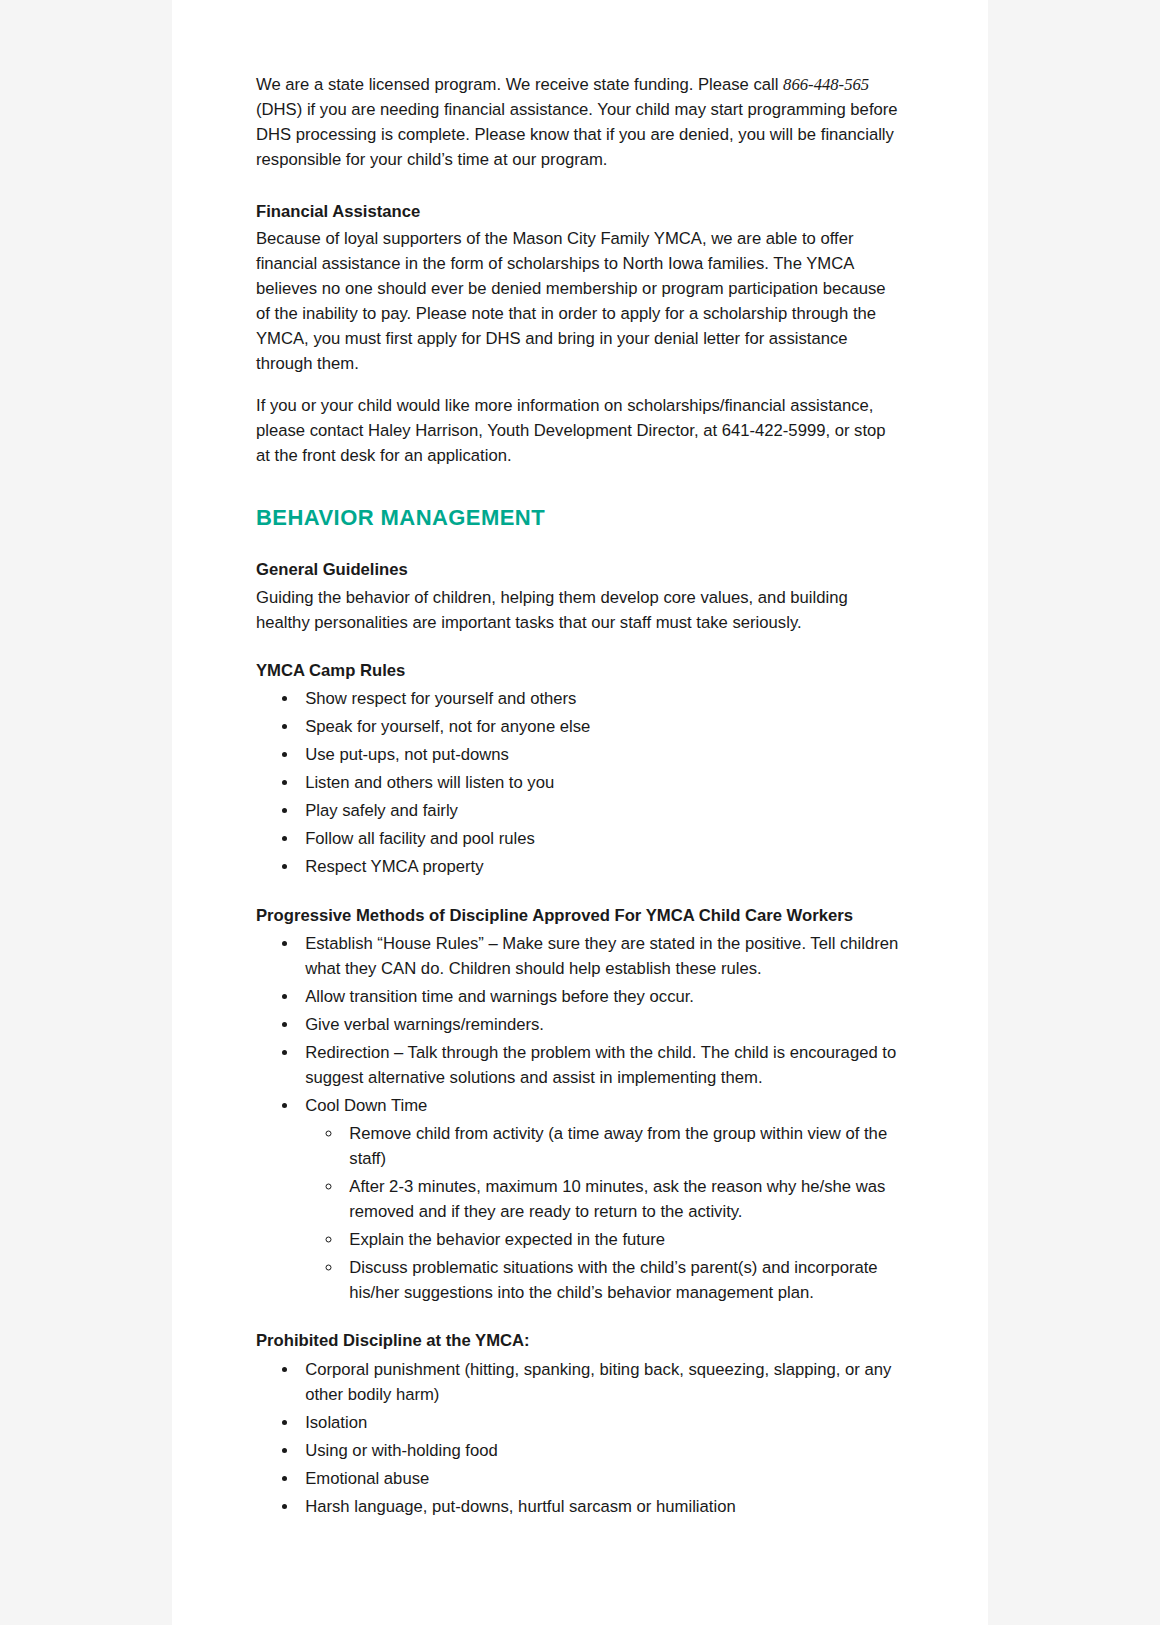We are a state licensed program. We receive state funding. Please call 866-448-565 (DHS) if you are needing financial assistance. Your child may start programming before DHS processing is complete. Please know that if you are denied, you will be financially responsible for your child’s time at our program.
Financial Assistance
Because of loyal supporters of the Mason City Family YMCA, we are able to offer financial assistance in the form of scholarships to North Iowa families. The YMCA believes no one should ever be denied membership or program participation because of the inability to pay. Please note that in order to apply for a scholarship through the YMCA, you must first apply for DHS and bring in your denial letter for assistance through them.
If you or your child would like more information on scholarships/financial assistance, please contact Haley Harrison, Youth Development Director, at 641-422-5999, or stop at the front desk for an application.
BEHAVIOR MANAGEMENT
General Guidelines
Guiding the behavior of children, helping them develop core values, and building healthy personalities are important tasks that our staff must take seriously.
YMCA Camp Rules
Show respect for yourself and others
Speak for yourself, not for anyone else
Use put-ups, not put-downs
Listen and others will listen to you
Play safely and fairly
Follow all facility and pool rules
Respect YMCA property
Progressive Methods of Discipline Approved For YMCA Child Care Workers
Establish “House Rules” – Make sure they are stated in the positive. Tell children what they CAN do. Children should help establish these rules.
Allow transition time and warnings before they occur.
Give verbal warnings/reminders.
Redirection – Talk through the problem with the child. The child is encouraged to suggest alternative solutions and assist in implementing them.
Cool Down Time
Remove child from activity (a time away from the group within view of the staff)
After 2-3 minutes, maximum 10 minutes, ask the reason why he/she was removed and if they are ready to return to the activity.
Explain the behavior expected in the future
Discuss problematic situations with the child’s parent(s) and incorporate his/her suggestions into the child’s behavior management plan.
Prohibited Discipline at the YMCA:
Corporal punishment (hitting, spanking, biting back, squeezing, slapping, or any other bodily harm)
Isolation
Using or with-holding food
Emotional abuse
Harsh language, put-downs, hurtful sarcasm or humiliation